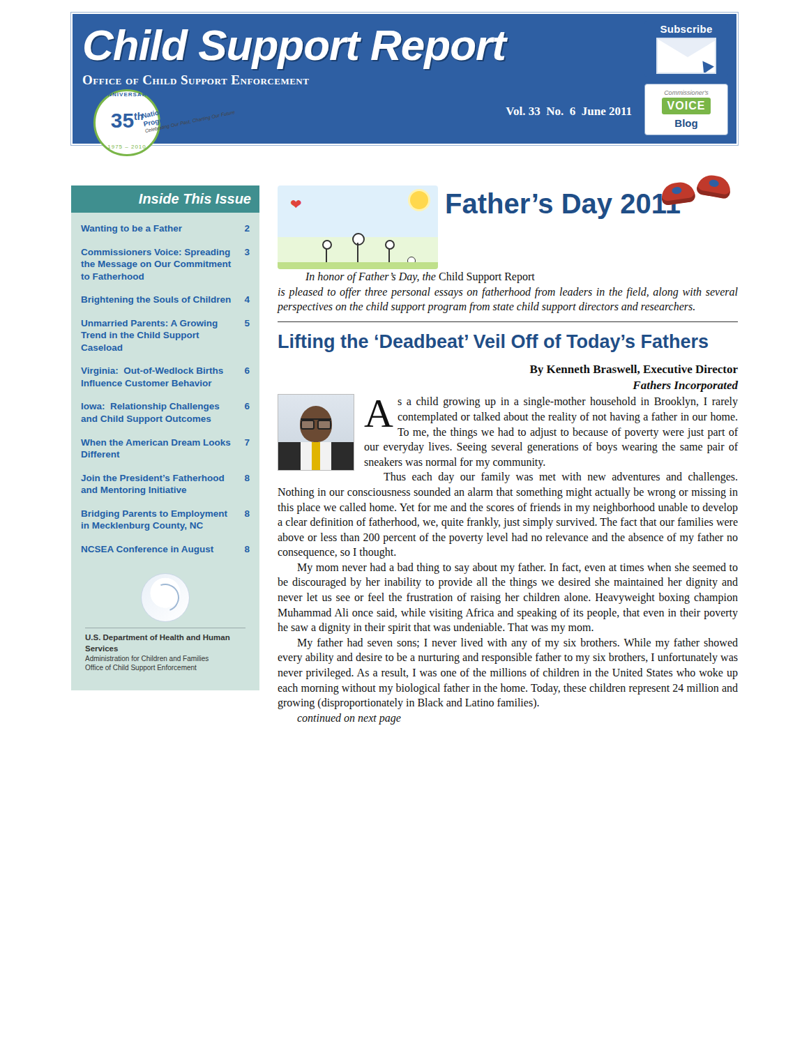Child Support Report
Office of Child Support Enforcement
Vol. 33 No. 6 June 2011
Subscribe
Commissioner's
VOICE Blog
ANNIVERSARY 35th 1975 – 2010
National Child Support Program Celebrating Our Past, Charting Our Future
Inside This Issue
Wanting to be a Father 2
Commissioners Voice: Spreading the Message on Our Commitment to Fatherhood 3
Brightening the Souls of Children 4
Unmarried Parents: A Growing Trend in the Child Support Caseload 5
Virginia: Out-of-Wedlock Births Influence Customer Behavior 6
Iowa: Relationship Challenges and Child Support Outcomes 6
When the American Dream Looks Different 7
Join the President’s Fatherhood and Mentoring Initiative 8
Bridging Parents to Employment in Mecklenburg County, NC 8
NCSEA Conference in August 8
U.S. Department of Health and Human Services
Administration for Children and Families
Office of Child Support Enforcement
❤
Father’s Day 2011
In honor of Father’s Day, the Child Support Report is pleased to offer three personal essays on fatherhood from leaders in the field, along with several perspectives on the child support program from state child support directors and researchers.
Lifting the ‘Deadbeat’ Veil Off of Today’s Fathers
By Kenneth Braswell, Executive Director Fathers Incorporated
As a child growing up in a single-mother household in Brooklyn, I rarely contemplated or talked about the reality of not having a father in our home. To me, the things we had to adjust to because of poverty were just part of our everyday lives. Seeing several generations of boys wearing the same pair of sneakers was normal for my community.
Thus each day our family was met with new adventures and challenges. Nothing in our consciousness sounded an alarm that something might actually be wrong or missing in this place we called home. Yet for me and the scores of friends in my neighborhood unable to develop a clear definition of fatherhood, we, quite frankly, just simply survived. The fact that our families were above or less than 200 percent of the poverty level had no relevance and the absence of my father no consequence, so I thought.
My mom never had a bad thing to say about my father. In fact, even at times when she seemed to be discouraged by her inability to provide all the things we desired she maintained her dignity and never let us see or feel the frustration of raising her children alone. Heavyweight boxing champion Muhammad Ali once said, while visiting Africa and speaking of its people, that even in their poverty he saw a dignity in their spirit that was undeniable. That was my mom.
My father had seven sons; I never lived with any of my six brothers. While my father showed every ability and desire to be a nurturing and responsible father to my six brothers, I unfortunately was never privileged. As a result, I was one of the millions of children in the United States who woke up each morning without my biological father in the home. Today, these children represent 24 million and growing (disproportionately in Black and Latino families).
continued on next page